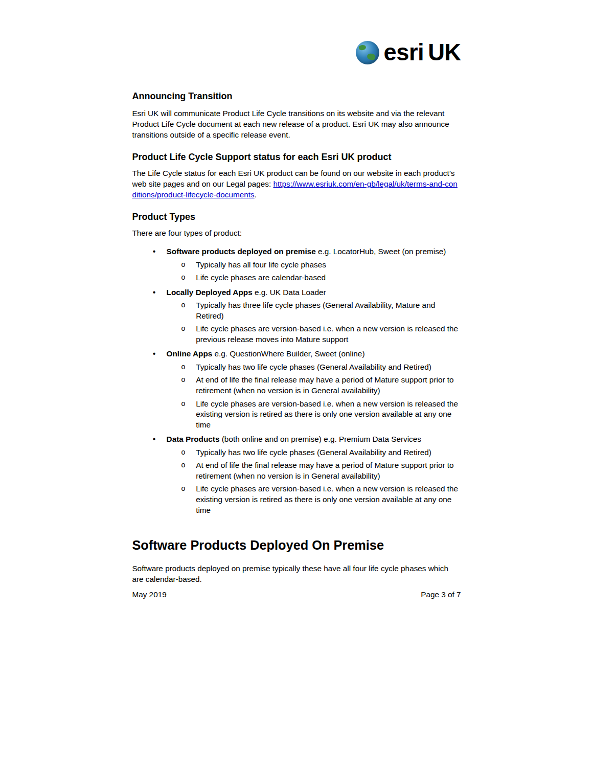esri UK
Announcing Transition
Esri UK will communicate Product Life Cycle transitions on its website and via the relevant Product Life Cycle document at each new release of a product. Esri UK may also announce transitions outside of a specific release event.
Product Life Cycle Support status for each Esri UK product
The Life Cycle status for each Esri UK product can be found on our website in each product’s web site pages and on our Legal pages: https://www.esriuk.com/en-gb/legal/uk/terms-and-conditions/product-lifecycle-documents.
Product Types
There are four types of product:
Software products deployed on premise e.g. LocatorHub, Sweet (on premise)
Typically has all four life cycle phases
Life cycle phases are calendar-based
Locally Deployed Apps e.g. UK Data Loader
Typically has three life cycle phases (General Availability, Mature and Retired)
Life cycle phases are version-based i.e. when a new version is released the previous release moves into Mature support
Online Apps e.g. QuestionWhere Builder, Sweet (online)
Typically has two life cycle phases (General Availability and Retired)
At end of life the final release may have a period of Mature support prior to retirement (when no version is in General availability)
Life cycle phases are version-based i.e. when a new version is released the existing version is retired as there is only one version available at any one time
Data Products (both online and on premise) e.g. Premium Data Services
Typically has two life cycle phases (General Availability and Retired)
At end of life the final release may have a period of Mature support prior to retirement (when no version is in General availability)
Life cycle phases are version-based i.e. when a new version is released the existing version is retired as there is only one version available at any one time
Software Products Deployed On Premise
Software products deployed on premise typically these have all four life cycle phases which are calendar-based.
May 2019 Page 3 of 7